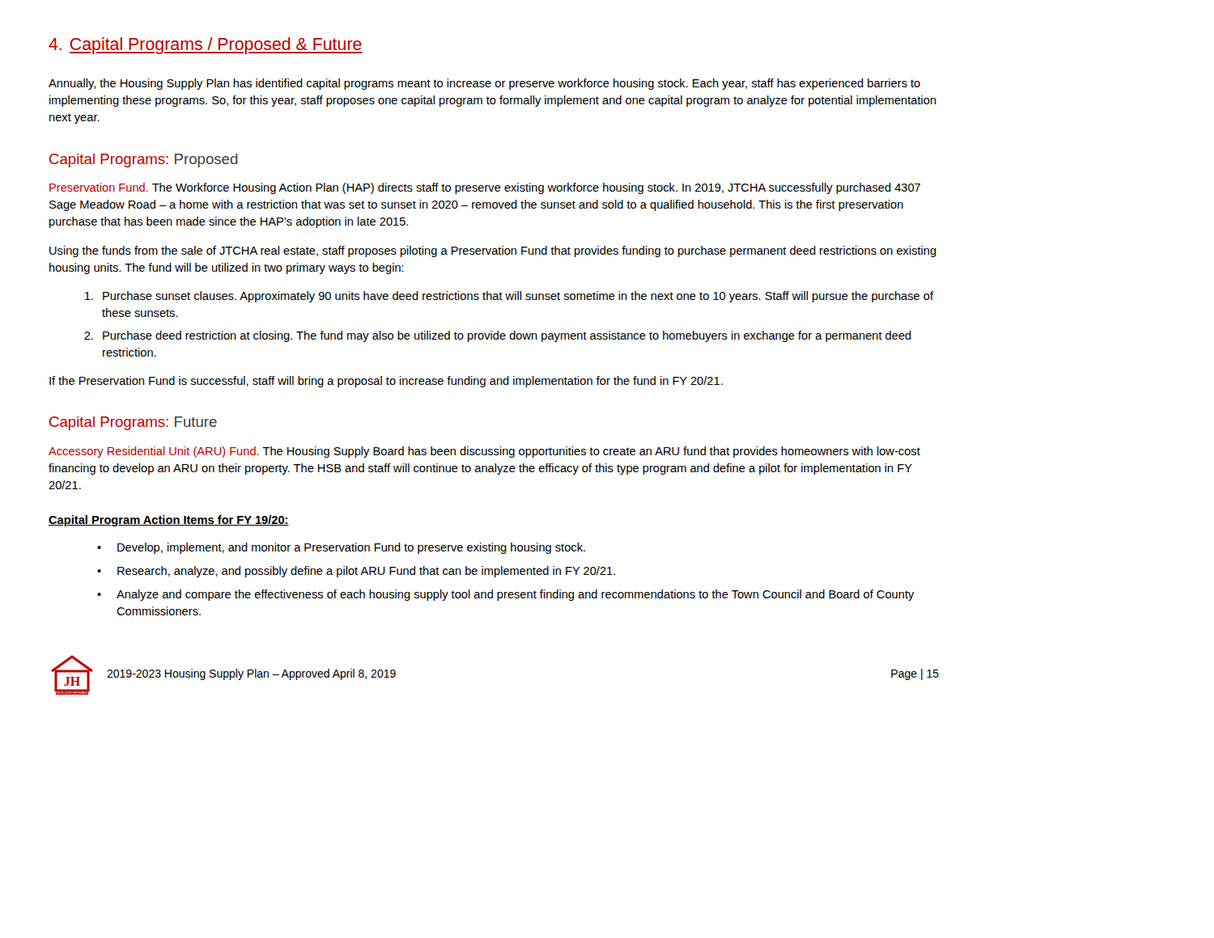4. Capital Programs / Proposed & Future
Annually, the Housing Supply Plan has identified capital programs meant to increase or preserve workforce housing stock. Each year, staff has experienced barriers to implementing these programs. So, for this year, staff proposes one capital program to formally implement and one capital program to analyze for potential implementation next year.
Capital Programs: Proposed
Preservation Fund. The Workforce Housing Action Plan (HAP) directs staff to preserve existing workforce housing stock. In 2019, JTCHA successfully purchased 4307 Sage Meadow Road – a home with a restriction that was set to sunset in 2020 – removed the sunset and sold to a qualified household. This is the first preservation purchase that has been made since the HAP’s adoption in late 2015.
Using the funds from the sale of JTCHA real estate, staff proposes piloting a Preservation Fund that provides funding to purchase permanent deed restrictions on existing housing units. The fund will be utilized in two primary ways to begin:
Purchase sunset clauses. Approximately 90 units have deed restrictions that will sunset sometime in the next one to 10 years. Staff will pursue the purchase of these sunsets.
Purchase deed restriction at closing. The fund may also be utilized to provide down payment assistance to homebuyers in exchange for a permanent deed restriction.
If the Preservation Fund is successful, staff will bring a proposal to increase funding and implementation for the fund in FY 20/21.
Capital Programs: Future
Accessory Residential Unit (ARU) Fund. The Housing Supply Board has been discussing opportunities to create an ARU fund that provides homeowners with low-cost financing to develop an ARU on their property. The HSB and staff will continue to analyze the efficacy of this type program and define a pilot for implementation in FY 20/21.
Capital Program Action Items for FY 19/20:
Develop, implement, and monitor a Preservation Fund to preserve existing housing stock.
Research, analyze, and possibly define a pilot ARU Fund that can be implemented in FY 20/21.
Analyze and compare the effectiveness of each housing supply tool and present finding and recommendations to the Town Council and Board of County Commissioners.
JH JACKSON/TETON COUNTY AFFORDABLE HOUSING
2019-2023 Housing Supply Plan – Approved April 8, 2019
Page | 15